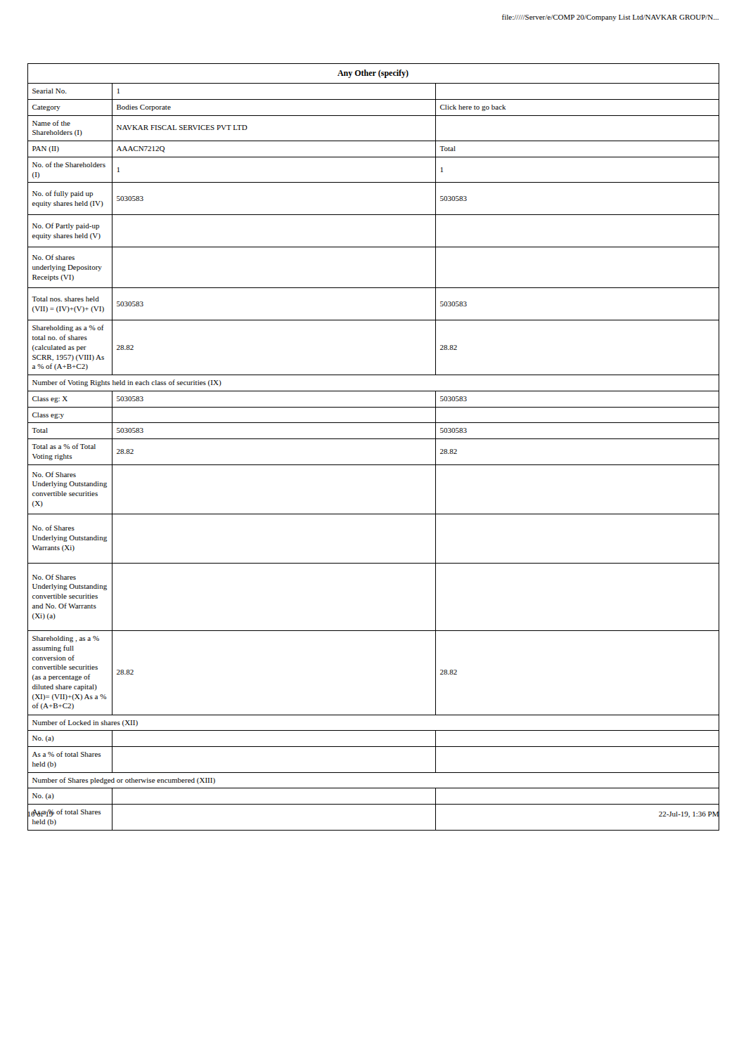file://///Server/e/COMP 20/Company List Ltd/NAVKAR GROUP/N...
| Any Other (specify) |
| Searial No. | 1 | |
| Category | Bodies Corporate | Click here to go back |
| Name of the Shareholders (I) | NAVKAR FISCAL SERVICES PVT LTD | |
| PAN (II) | AAACN7212Q | Total |
| No. of the Shareholders (I) | 1 | 1 |
| No. of fully paid up equity shares held (IV) | 5030583 | 5030583 |
| No. Of Partly paid-up equity shares held (V) | | |
| No. Of shares underlying Depository Receipts (VI) | | |
| Total nos. shares held (VII) = (IV)+(V)+ (VI) | 5030583 | 5030583 |
| Shareholding as a % of total no. of shares (calculated as per SCRR, 1957) (VIII) As a % of (A+B+C2) | 28.82 | 28.82 |
| Number of Voting Rights held in each class of securities (IX) |
| Class eg: X | 5030583 | 5030583 |
| Class eg:y | | |
| Total | 5030583 | 5030583 |
| Total as a % of Total Voting rights | 28.82 | 28.82 |
| No. Of Shares Underlying Outstanding convertible securities (X) | | |
| No. of Shares Underlying Outstanding Warrants (Xi) | | |
| No. Of Shares Underlying Outstanding convertible securities and No. Of Warrants (Xi) (a) | | |
| Shareholding , as a % assuming full conversion of convertible securities (as a percentage of diluted share capital) (XI)= (VII)+(X) As a % of (A+B+C2) | 28.82 | 28.82 |
| Number of Locked in shares (XII) |
| No. (a) | | |
| As a % of total Shares held (b) | | |
| Number of Shares pledged or otherwise encumbered (XIII) |
| No. (a) | | |
| As a % of total Shares held (b) | | |
10 of 19 22-Jul-19, 1:36 PM